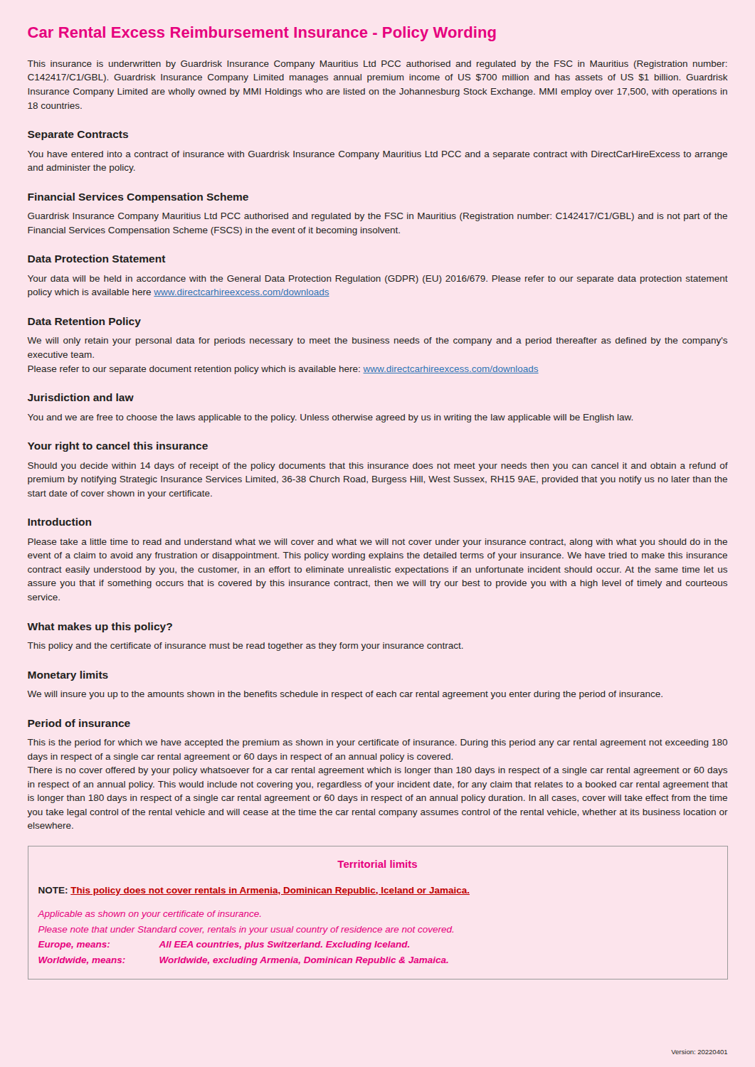Car Rental Excess Reimbursement Insurance - Policy Wording
This insurance is underwritten by Guardrisk Insurance Company Mauritius Ltd PCC authorised and regulated by the FSC in Mauritius (Registration number: C142417/C1/GBL). Guardrisk Insurance Company Limited manages annual premium income of US $700 million and has assets of US $1 billion. Guardrisk Insurance Company Limited are wholly owned by MMI Holdings who are listed on the Johannesburg Stock Exchange. MMI employ over 17,500, with operations in 18 countries.
Separate Contracts
You have entered into a contract of insurance with Guardrisk Insurance Company Mauritius Ltd PCC and a separate contract with DirectCarHireExcess to arrange and administer the policy.
Financial Services Compensation Scheme
Guardrisk Insurance Company Mauritius Ltd PCC authorised and regulated by the FSC in Mauritius (Registration number: C142417/C1/GBL) and is not part of the Financial Services Compensation Scheme (FSCS) in the event of it becoming insolvent.
Data Protection Statement
Your data will be held in accordance with the General Data Protection Regulation (GDPR) (EU) 2016/679. Please refer to our separate data protection statement policy which is available here www.directcarhireexcess.com/downloads
Data Retention Policy
We will only retain your personal data for periods necessary to meet the business needs of the company and a period thereafter as defined by the company's executive team.
Please refer to our separate document retention policy which is available here: www.directcarhireexcess.com/downloads
Jurisdiction and law
You and we are free to choose the laws applicable to the policy. Unless otherwise agreed by us in writing the law applicable will be English law.
Your right to cancel this insurance
Should you decide within 14 days of receipt of the policy documents that this insurance does not meet your needs then you can cancel it and obtain a refund of premium by notifying Strategic Insurance Services Limited, 36-38 Church Road, Burgess Hill, West Sussex, RH15 9AE, provided that you notify us no later than the start date of cover shown in your certificate.
Introduction
Please take a little time to read and understand what we will cover and what we will not cover under your insurance contract, along with what you should do in the event of a claim to avoid any frustration or disappointment. This policy wording explains the detailed terms of your insurance. We have tried to make this insurance contract easily understood by you, the customer, in an effort to eliminate unrealistic expectations if an unfortunate incident should occur. At the same time let us assure you that if something occurs that is covered by this insurance contract, then we will try our best to provide you with a high level of timely and courteous service.
What makes up this policy?
This policy and the certificate of insurance must be read together as they form your insurance contract.
Monetary limits
We will insure you up to the amounts shown in the benefits schedule in respect of each car rental agreement you enter during the period of insurance.
Period of insurance
This is the period for which we have accepted the premium as shown in your certificate of insurance. During this period any car rental agreement not exceeding 180 days in respect of a single car rental agreement or 60 days in respect of an annual policy is covered.
There is no cover offered by your policy whatsoever for a car rental agreement which is longer than 180 days in respect of a single car rental agreement or 60 days in respect of an annual policy. This would include not covering you, regardless of your incident date, for any claim that relates to a booked car rental agreement that is longer than 180 days in respect of a single car rental agreement or 60 days in respect of an annual policy duration. In all cases, cover will take effect from the time you take legal control of the rental vehicle and will cease at the time the car rental company assumes control of the rental vehicle, whether at its business location or elsewhere.
Territorial limits
NOTE: This policy does not cover rentals in Armenia, Dominican Republic, Iceland or Jamaica.
Applicable as shown on your certificate of insurance.
Please note that under Standard cover, rentals in your usual country of residence are not covered.
Europe, means:
All EEA countries, plus Switzerland. Excluding Iceland.
Worldwide, means:
Worldwide, excluding Armenia, Dominican Republic & Jamaica.
Version: 20220401